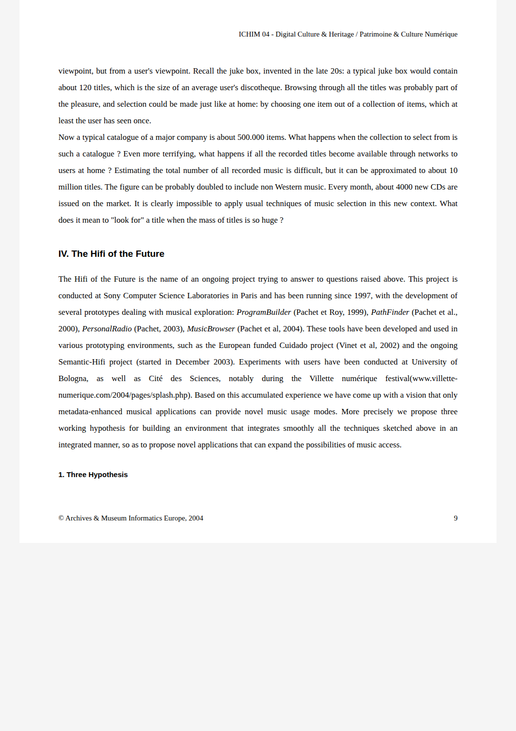ICHIM 04 - Digital Culture & Heritage / Patrimoine & Culture Numérique
viewpoint, but from a user's viewpoint. Recall the juke box, invented in the late 20s: a typical juke box would contain about 120 titles, which is the size of an average user's discotheque. Browsing through all the titles was probably part of the pleasure, and selection could be made just like at home: by choosing one item out of a collection of items, which at least the user has seen once.
Now a typical catalogue of a major company is about 500.000 items. What happens when the collection to select from is such a catalogue ? Even more terrifying, what happens if all the recorded titles become available through networks to users at home ? Estimating the total number of all recorded music is difficult, but it can be approximated to about 10 million titles. The figure can be probably doubled to include non Western music. Every month, about 4000 new CDs are issued on the market. It is clearly impossible to apply usual techniques of music selection in this new context. What does it mean to "look for" a title when the mass of titles is so huge ?
IV. The Hifi of the Future
The Hifi of the Future is the name of an ongoing project trying to answer to questions raised above. This project is conducted at Sony Computer Science Laboratories in Paris and has been running since 1997, with the development of several prototypes dealing with musical exploration: ProgramBuilder (Pachet et Roy, 1999), PathFinder (Pachet et al., 2000), PersonalRadio (Pachet, 2003), MusicBrowser (Pachet et al, 2004). These tools have been developed and used in various prototyping environments, such as the European funded Cuidado project (Vinet et al, 2002) and the ongoing Semantic-Hifi project (started in December 2003). Experiments with users have been conducted at University of Bologna, as well as Cité des Sciences, notably during the Villette numérique festival(www.villette-numerique.com/2004/pages/splash.php). Based on this accumulated experience we have come up with a vision that only metadata-enhanced musical applications can provide novel music usage modes. More precisely we propose three working hypothesis for building an environment that integrates smoothly all the techniques sketched above in an integrated manner, so as to propose novel applications that can expand the possibilities of music access.
1. Three Hypothesis
© Archives & Museum Informatics Europe, 2004 9